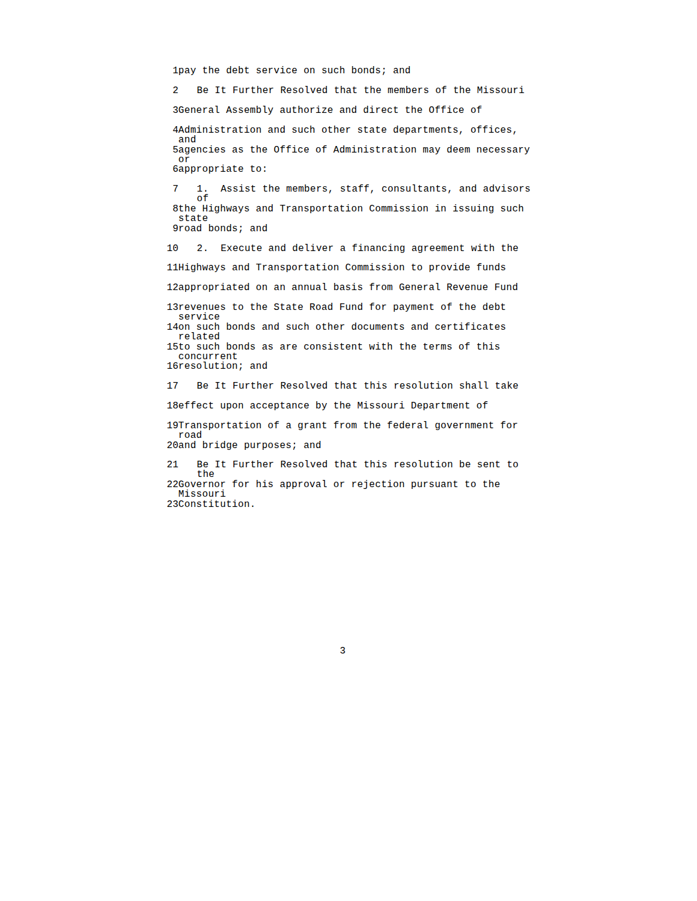| 1 | pay the debt service on such bonds; and |
| 2 | Be It Further Resolved that the members of the Missouri |
| 3 | General Assembly authorize and direct the Office of |
| 4 | Administration and such other state departments, offices, and |
| 5 | agencies as the Office of Administration may deem necessary or |
| 6 | appropriate to: |
| 7 | 1. Assist the members, staff, consultants, and advisors of |
| 8 | the Highways and Transportation Commission in issuing such state |
| 9 | road bonds; and |
| 10 | 2. Execute and deliver a financing agreement with the |
| 11 | Highways and Transportation Commission to provide funds |
| 12 | appropriated on an annual basis from General Revenue Fund |
| 13 | revenues to the State Road Fund for payment of the debt service |
| 14 | on such bonds and such other documents and certificates related |
| 15 | to such bonds as are consistent with the terms of this concurrent |
| 16 | resolution; and |
| 17 | Be It Further Resolved that this resolution shall take |
| 18 | effect upon acceptance by the Missouri Department of |
| 19 | Transportation of a grant from the federal government for road |
| 20 | and bridge purposes; and |
| 21 | Be It Further Resolved that this resolution be sent to the |
| 22 | Governor for his approval or rejection pursuant to the Missouri |
| 23 | Constitution. |
3